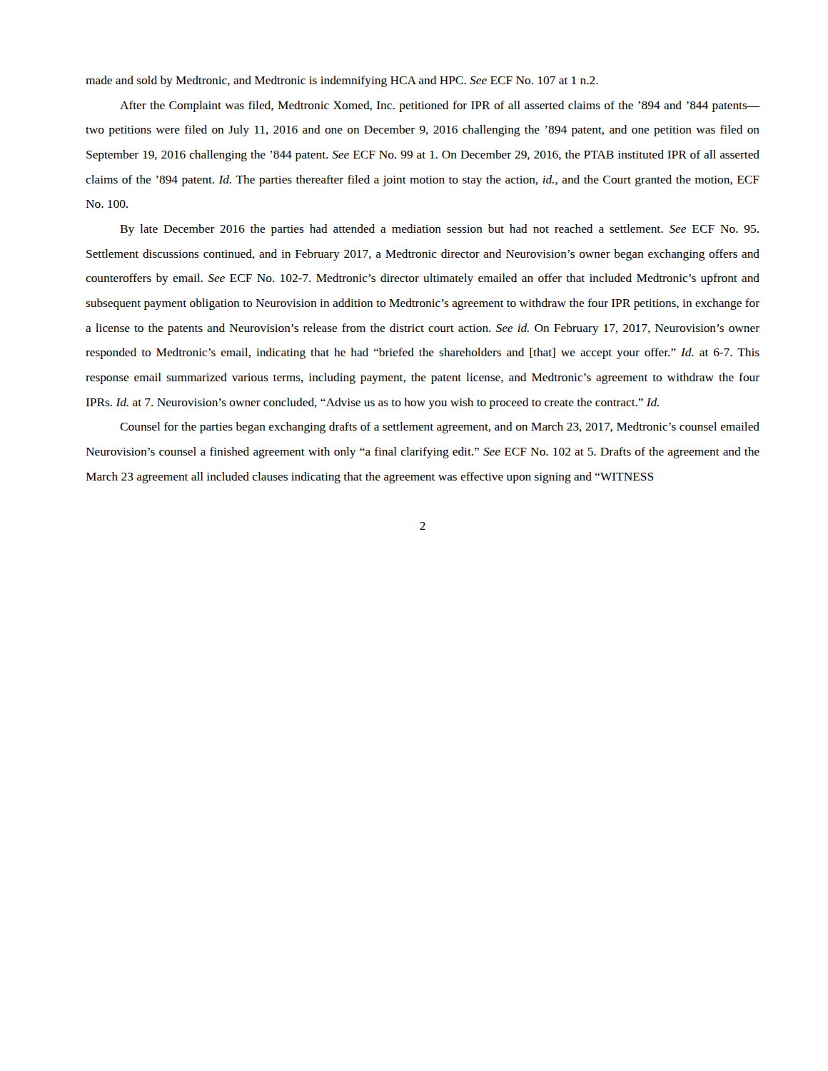made and sold by Medtronic, and Medtronic is indemnifying HCA and HPC. See ECF No. 107 at 1 n.2.
After the Complaint was filed, Medtronic Xomed, Inc. petitioned for IPR of all asserted claims of the ’894 and ’844 patents—two petitions were filed on July 11, 2016 and one on December 9, 2016 challenging the ’894 patent, and one petition was filed on September 19, 2016 challenging the ’844 patent. See ECF No. 99 at 1. On December 29, 2016, the PTAB instituted IPR of all asserted claims of the ’894 patent. Id. The parties thereafter filed a joint motion to stay the action, id., and the Court granted the motion, ECF No. 100.
By late December 2016 the parties had attended a mediation session but had not reached a settlement. See ECF No. 95. Settlement discussions continued, and in February 2017, a Medtronic director and Neurovision’s owner began exchanging offers and counteroffers by email. See ECF No. 102-7. Medtronic’s director ultimately emailed an offer that included Medtronic’s upfront and subsequent payment obligation to Neurovision in addition to Medtronic’s agreement to withdraw the four IPR petitions, in exchange for a license to the patents and Neurovision’s release from the district court action. See id. On February 17, 2017, Neurovision’s owner responded to Medtronic’s email, indicating that he had “briefed the shareholders and [that] we accept your offer.” Id. at 6-7. This response email summarized various terms, including payment, the patent license, and Medtronic’s agreement to withdraw the four IPRs. Id. at 7. Neurovision’s owner concluded, “Advise us as to how you wish to proceed to create the contract.” Id.
Counsel for the parties began exchanging drafts of a settlement agreement, and on March 23, 2017, Medtronic’s counsel emailed Neurovision’s counsel a finished agreement with only “a final clarifying edit.” See ECF No. 102 at 5. Drafts of the agreement and the March 23 agreement all included clauses indicating that the agreement was effective upon signing and “WITNESS
2